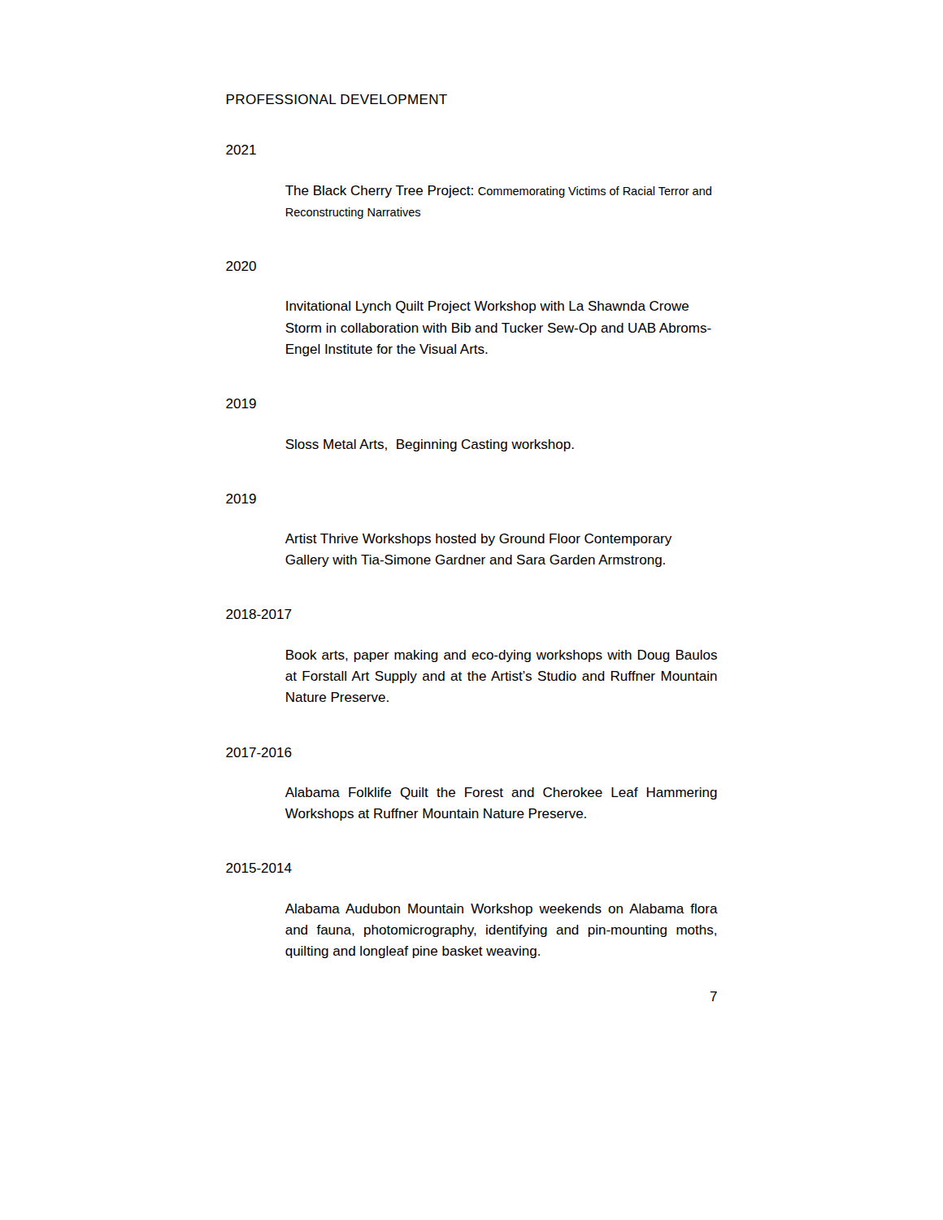PROFESSIONAL DEVELOPMENT
2021
The Black Cherry Tree Project: Commemorating Victims of Racial Terror and Reconstructing Narratives
2020
Invitational Lynch Quilt Project Workshop with La Shawnda Crowe Storm in collaboration with Bib and Tucker Sew-Op and UAB Abroms-Engel Institute for the Visual Arts.
2019
Sloss Metal Arts, Beginning Casting workshop.
2019
Artist Thrive Workshops hosted by Ground Floor Contemporary Gallery with Tia-Simone Gardner and Sara Garden Armstrong.
2018-2017
Book arts, paper making and eco-dying workshops with Doug Baulos at Forstall Art Supply and at the Artist’s Studio and Ruffner Mountain Nature Preserve.
2017-2016
Alabama Folklife Quilt the Forest and Cherokee Leaf Hammering Workshops at Ruffner Mountain Nature Preserve.
2015-2014
Alabama Audubon Mountain Workshop weekends on Alabama flora and fauna, photomicrography, identifying and pin-mounting moths, quilting and longleaf pine basket weaving.
7